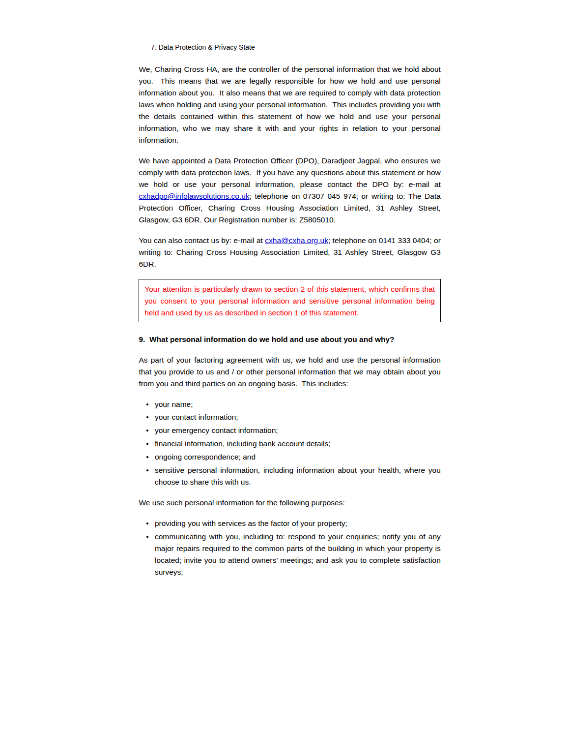Data Protection & Privacy State
We, Charing Cross HA, are the controller of the personal information that we hold about you. This means that we are legally responsible for how we hold and use personal information about you. It also means that we are required to comply with data protection laws when holding and using your personal information. This includes providing you with the details contained within this statement of how we hold and use your personal information, who we may share it with and your rights in relation to your personal information.
We have appointed a Data Protection Officer (DPO), Daradjeet Jagpal, who ensures we comply with data protection laws. If you have any questions about this statement or how we hold or use your personal information, please contact the DPO by: e-mail at cxhadpo@infolawsolutions.co.uk; telephone on 07307 045 974; or writing to: The Data Protection Officer, Charing Cross Housing Association Limited, 31 Ashley Street, Glasgow, G3 6DR. Our Registration number is: Z5805010.
You can also contact us by: e-mail at cxha@cxha.org.uk; telephone on 0141 333 0404; or writing to: Charing Cross Housing Association Limited, 31 Ashley Street, Glasgow G3 6DR.
Your attention is particularly drawn to section 2 of this statement, which confirms that you consent to your personal information and sensitive personal information being held and used by us as described in section 1 of this statement.
9. What personal information do we hold and use about you and why?
As part of your factoring agreement with us, we hold and use the personal information that you provide to us and / or other personal information that we may obtain about you from you and third parties on an ongoing basis. This includes:
your name;
your contact information;
your emergency contact information;
financial information, including bank account details;
ongoing correspondence; and
sensitive personal information, including information about your health, where you choose to share this with us.
We use such personal information for the following purposes:
providing you with services as the factor of your property;
communicating with you, including to: respond to your enquiries; notify you of any major repairs required to the common parts of the building in which your property is located; invite you to attend owners’ meetings; and ask you to complete satisfaction surveys;